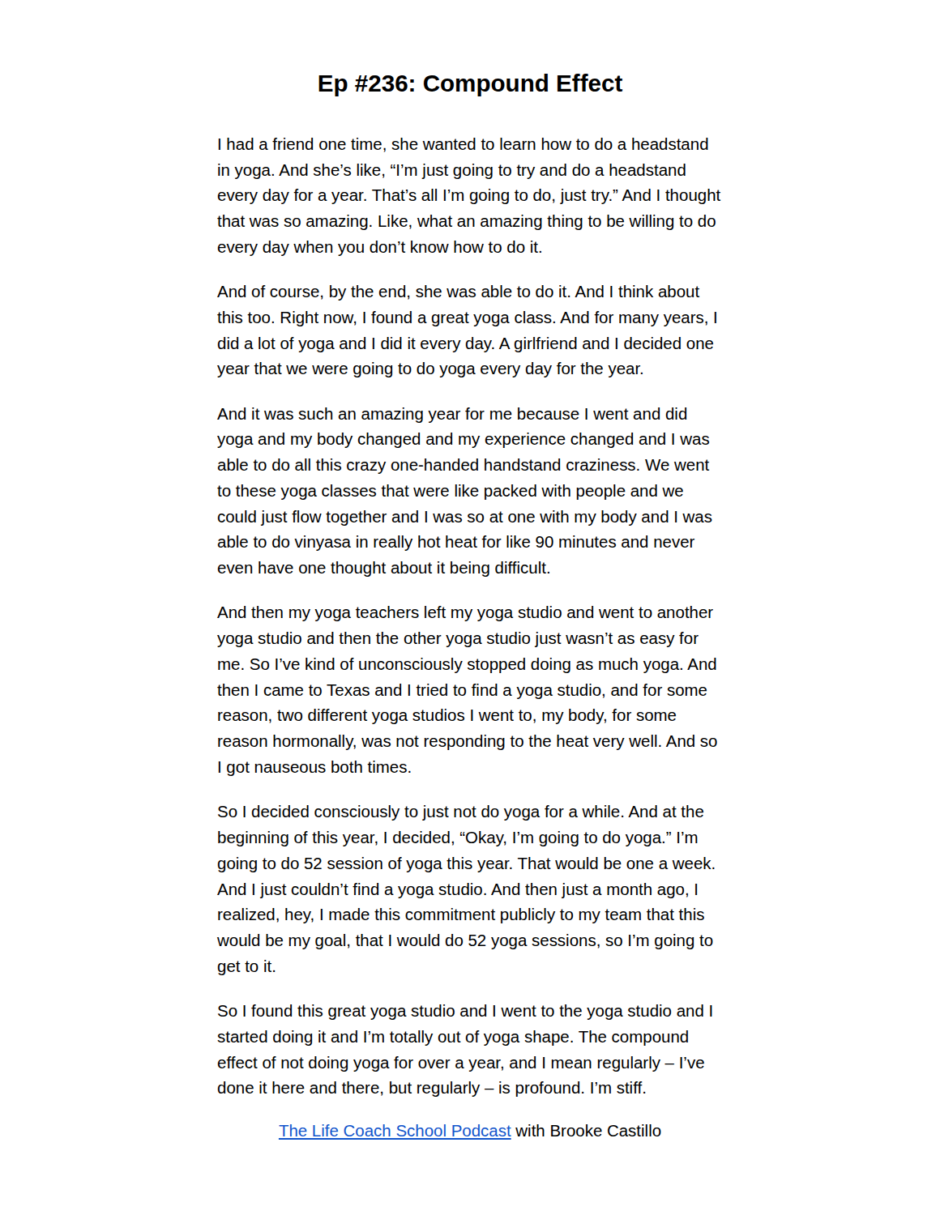Ep #236: Compound Effect
I had a friend one time, she wanted to learn how to do a headstand in yoga. And she’s like, “I’m just going to try and do a headstand every day for a year. That’s all I’m going to do, just try.” And I thought that was so amazing. Like, what an amazing thing to be willing to do every day when you don’t know how to do it.
And of course, by the end, she was able to do it. And I think about this too. Right now, I found a great yoga class. And for many years, I did a lot of yoga and I did it every day. A girlfriend and I decided one year that we were going to do yoga every day for the year.
And it was such an amazing year for me because I went and did yoga and my body changed and my experience changed and I was able to do all this crazy one-handed handstand craziness. We went to these yoga classes that were like packed with people and we could just flow together and I was so at one with my body and I was able to do vinyasa in really hot heat for like 90 minutes and never even have one thought about it being difficult.
And then my yoga teachers left my yoga studio and went to another yoga studio and then the other yoga studio just wasn’t as easy for me. So I’ve kind of unconsciously stopped doing as much yoga. And then I came to Texas and I tried to find a yoga studio, and for some reason, two different yoga studios I went to, my body, for some reason hormonally, was not responding to the heat very well. And so I got nauseous both times.
So I decided consciously to just not do yoga for a while. And at the beginning of this year, I decided, “Okay, I’m going to do yoga.” I’m going to do 52 session of yoga this year. That would be one a week. And I just couldn’t find a yoga studio. And then just a month ago, I realized, hey, I made this commitment publicly to my team that this would be my goal, that I would do 52 yoga sessions, so I’m going to get to it.
So I found this great yoga studio and I went to the yoga studio and I started doing it and I’m totally out of yoga shape. The compound effect of not doing yoga for over a year, and I mean regularly – I’ve done it here and there, but regularly – is profound. I’m stiff.
The Life Coach School Podcast with Brooke Castillo